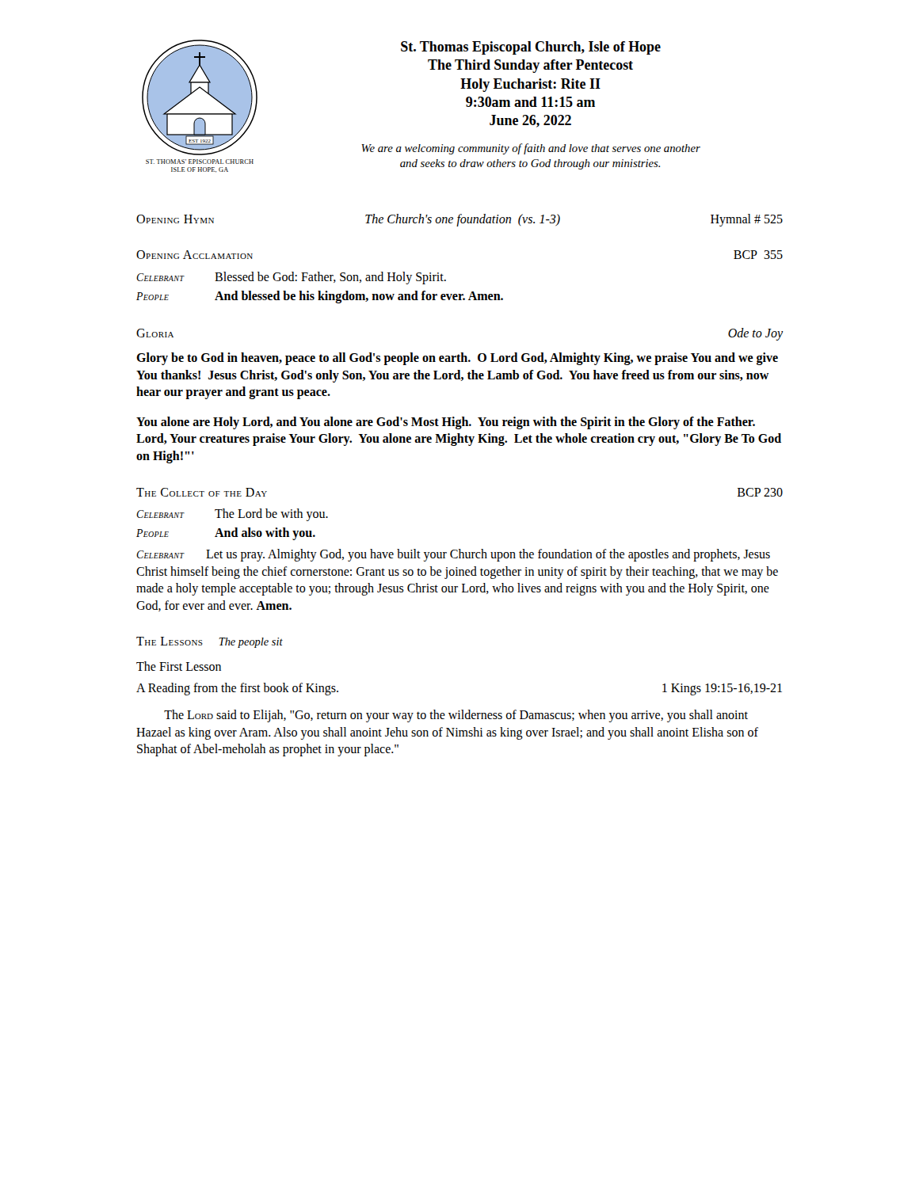EST 1922
ST. THOMAS' EPISCOPAL CHURCH
ISLE OF HOPE, GA
St. Thomas Episcopal Church, Isle of Hope
The Third Sunday after Pentecost
Holy Eucharist: Rite II
9:30am and 11:15 am
June 26, 2022
We are a welcoming community of faith and love that serves one another
and seeks to draw others to God through our ministries.
Opening Hymn
The Church's one foundation (vs. 1-3)
Hymnal # 525
Opening Acclamation
BCP 355
Celebrant
Blessed be God: Father, Son, and Holy Spirit.
People
And blessed be his kingdom, now and for ever. Amen.
Gloria
Ode to Joy
Glory be to God in heaven, peace to all God's people on earth. O Lord God, Almighty King, we praise You and we give You thanks! Jesus Christ, God's only Son, You are the Lord, the Lamb of God. You have freed us from our sins, now hear our prayer and grant us peace.
You alone are Holy Lord, and You alone are God's Most High. You reign with the Spirit in the Glory of the Father. Lord, Your creatures praise Your Glory. You alone are Mighty King. Let the whole creation cry out, "Glory Be To God on High!"'
The Collect of the Day
BCP 230
Celebrant
The Lord be with you.
People
And also with you.
Celebrant Let us pray. Almighty God, you have built your Church upon the foundation of the apostles and prophets, Jesus Christ himself being the chief cornerstone: Grant us so to be joined together in unity of spirit by their teaching, that we may be made a holy temple acceptable to you; through Jesus Christ our Lord, who lives and reigns with you and the Holy Spirit, one God, for ever and ever. Amen.
The Lessons
The people sit
The First Lesson
A Reading from the first book of Kings.
1 Kings 19:15-16,19-21
The Lord said to Elijah, "Go, return on your way to the wilderness of Damascus; when you arrive, you shall anoint Hazael as king over Aram. Also you shall anoint Jehu son of Nimshi as king over Israel; and you shall anoint Elisha son of Shaphat of Abel-meholah as prophet in your place."